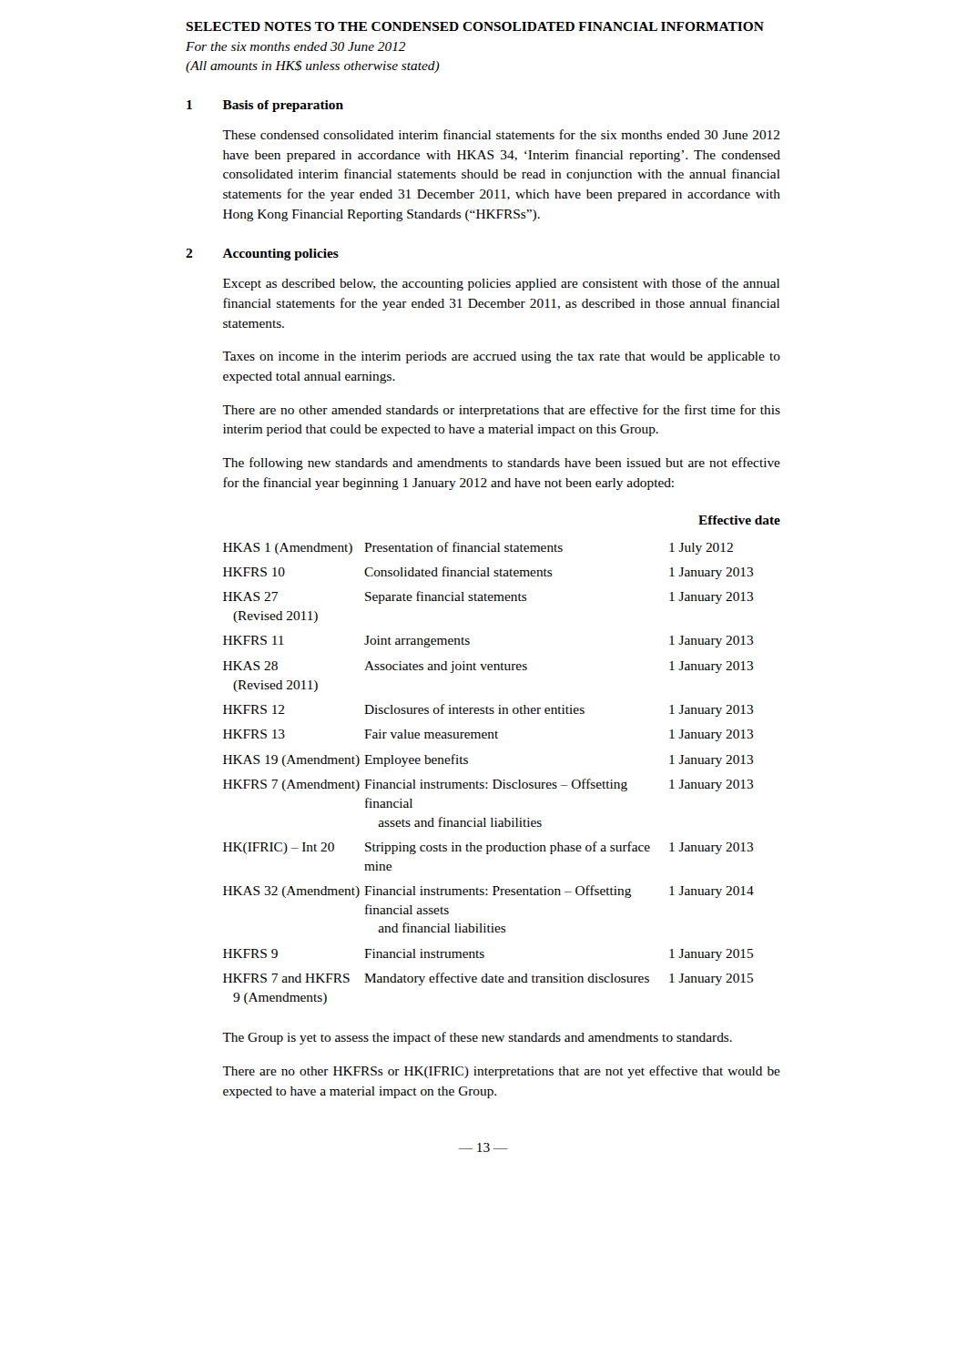SELECTED NOTES TO THE CONDENSED CONSOLIDATED FINANCIAL INFORMATION
For the six months ended 30 June 2012
(All amounts in HK$ unless otherwise stated)
1 Basis of preparation
These condensed consolidated interim financial statements for the six months ended 30 June 2012 have been prepared in accordance with HKAS 34, ‘Interim financial reporting’. The condensed consolidated interim financial statements should be read in conjunction with the annual financial statements for the year ended 31 December 2011, which have been prepared in accordance with Hong Kong Financial Reporting Standards (“HKFRSs”).
2 Accounting policies
Except as described below, the accounting policies applied are consistent with those of the annual financial statements for the year ended 31 December 2011, as described in those annual financial statements.
Taxes on income in the interim periods are accrued using the tax rate that would be applicable to expected total annual earnings.
There are no other amended standards or interpretations that are effective for the first time for this interim period that could be expected to have a material impact on this Group.
The following new standards and amendments to standards have been issued but are not effective for the financial year beginning 1 January 2012 and have not been early adopted:
Effective date
| HKAS 1 (Amendment) | Presentation of financial statements | 1 July 2012 |
| HKFRS 10 | Consolidated financial statements | 1 January 2013 |
| HKAS 27 (Revised 2011) | Separate financial statements | 1 January 2013 |
| HKFRS 11 | Joint arrangements | 1 January 2013 |
| HKAS 28 (Revised 2011) | Associates and joint ventures | 1 January 2013 |
| HKFRS 12 | Disclosures of interests in other entities | 1 January 2013 |
| HKFRS 13 | Fair value measurement | 1 January 2013 |
| HKAS 19 (Amendment) | Employee benefits | 1 January 2013 |
| HKFRS 7 (Amendment) | Financial instruments: Disclosures – Offsetting financial assets and financial liabilities | 1 January 2013 |
| HK(IFRIC) – Int 20 | Stripping costs in the production phase of a surface mine | 1 January 2013 |
| HKAS 32 (Amendment) | Financial instruments: Presentation – Offsetting financial assets and financial liabilities | 1 January 2014 |
| HKFRS 9 | Financial instruments | 1 January 2015 |
| HKFRS 7 and HKFRS 9 (Amendments) | Mandatory effective date and transition disclosures | 1 January 2015 |
The Group is yet to assess the impact of these new standards and amendments to standards.
There are no other HKFRSs or HK(IFRIC) interpretations that are not yet effective that would be expected to have a material impact on the Group.
— 13 —